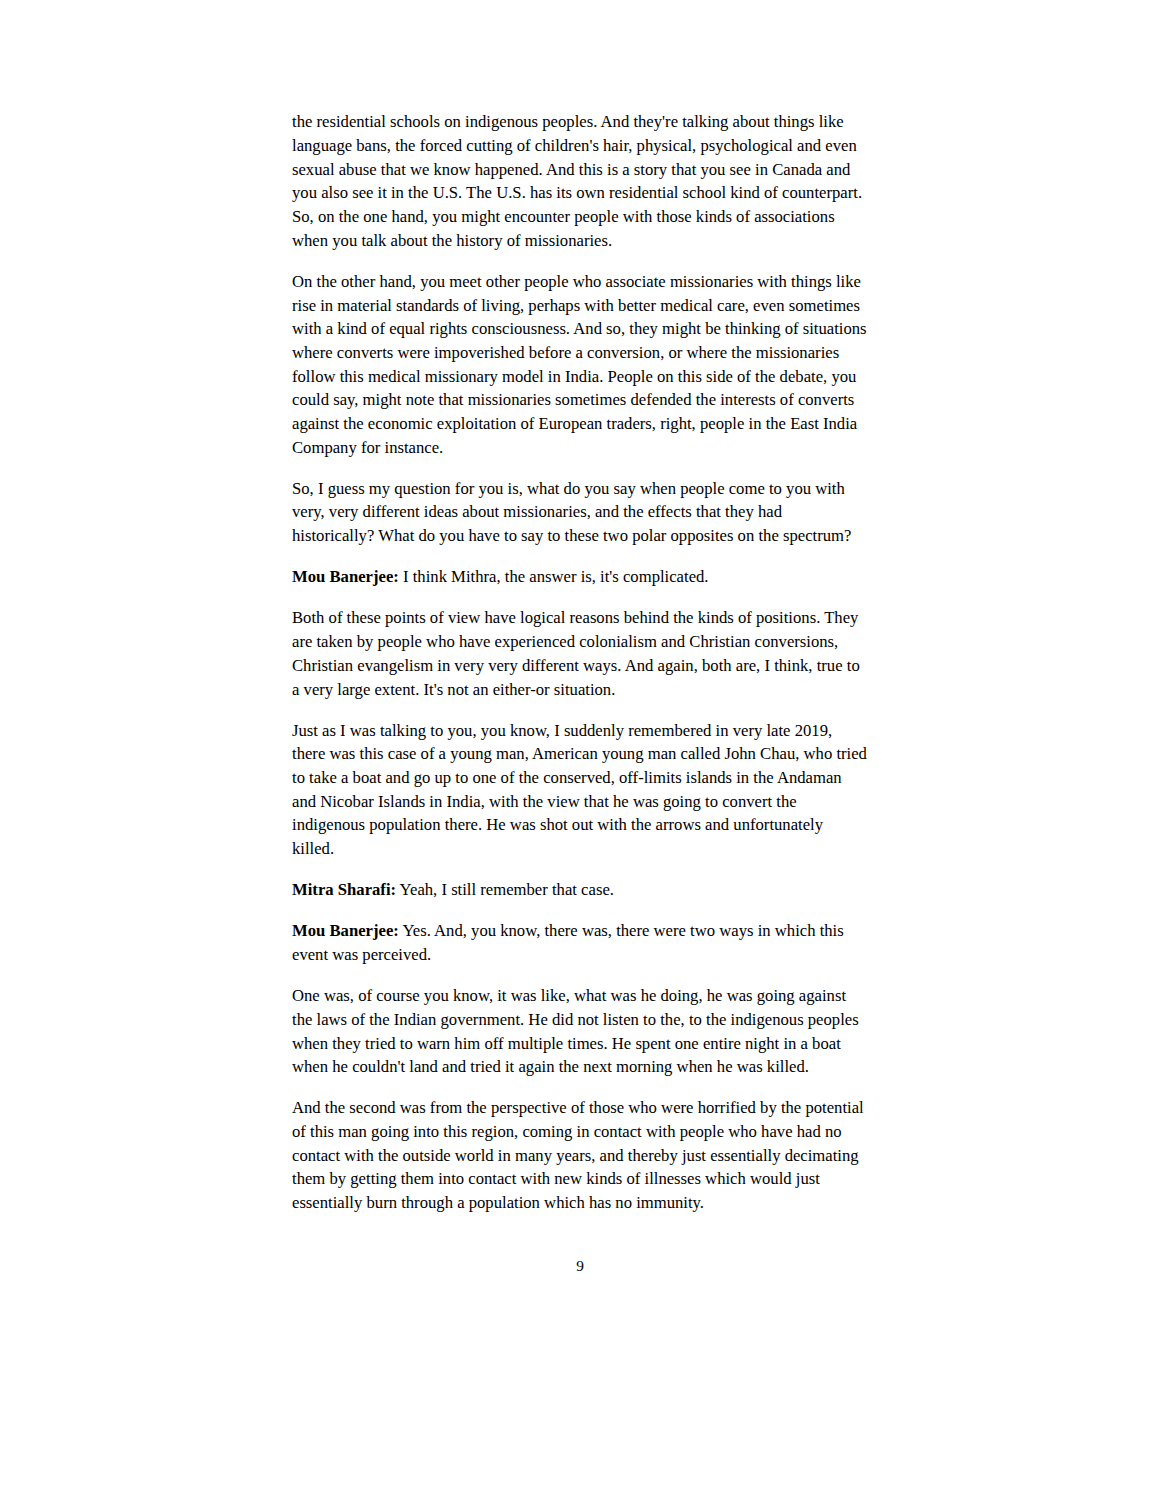the residential schools on indigenous peoples. And they're talking about things like language bans, the forced cutting of children's hair, physical, psychological and even sexual abuse that we know happened. And this is a story that you see in Canada and you also see it in the U.S. The U.S. has its own residential school kind of counterpart. So, on the one hand, you might encounter people with those kinds of associations when you talk about the history of missionaries.
On the other hand, you meet other people who associate missionaries with things like rise in material standards of living, perhaps with better medical care, even sometimes with a kind of equal rights consciousness. And so, they might be thinking of situations where converts were impoverished before a conversion, or where the missionaries follow this medical missionary model in India. People on this side of the debate, you could say, might note that missionaries sometimes defended the interests of converts against the economic exploitation of European traders, right, people in the East India Company for instance.
So, I guess my question for you is, what do you say when people come to you with very, very different ideas about missionaries, and the effects that they had historically? What do you have to say to these two polar opposites on the spectrum?
Mou Banerjee: I think Mithra, the answer is, it's complicated.
Both of these points of view have logical reasons behind the kinds of positions. They are taken by people who have experienced colonialism and Christian conversions, Christian evangelism in very very different ways. And again, both are, I think, true to a very large extent. It's not an either-or situation.
Just as I was talking to you, you know, I suddenly remembered in very late 2019, there was this case of a young man, American young man called John Chau, who tried to take a boat and go up to one of the conserved, off-limits islands in the Andaman and Nicobar Islands in India, with the view that he was going to convert the indigenous population there. He was shot out with the arrows and unfortunately killed.
Mitra Sharafi: Yeah, I still remember that case.
Mou Banerjee: Yes. And, you know, there was, there were two ways in which this event was perceived.
One was, of course you know, it was like, what was he doing, he was going against the laws of the Indian government. He did not listen to the, to the indigenous peoples when they tried to warn him off multiple times. He spent one entire night in a boat when he couldn't land and tried it again the next morning when he was killed.
And the second was from the perspective of those who were horrified by the potential of this man going into this region, coming in contact with people who have had no contact with the outside world in many years, and thereby just essentially decimating them by getting them into contact with new kinds of illnesses which would just essentially burn through a population which has no immunity.
9